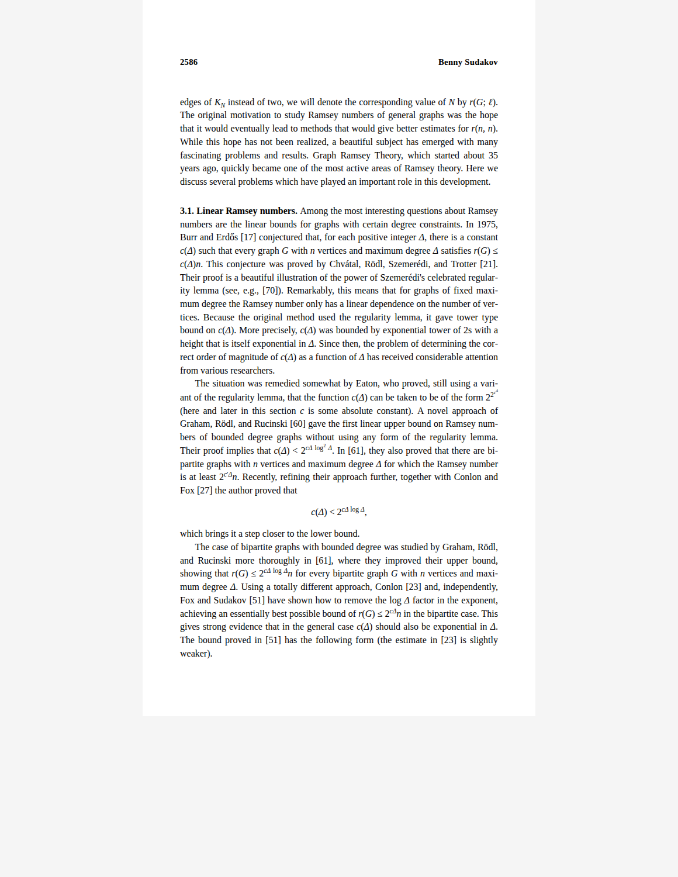2586 Benny Sudakov
edges of KN instead of two, we will denote the corresponding value of N by r(G; ℓ). The original motivation to study Ramsey numbers of general graphs was the hope that it would eventually lead to methods that would give better estimates for r(n, n). While this hope has not been realized, a beautiful subject has emerged with many fascinating problems and results. Graph Ramsey Theory, which started about 35 years ago, quickly became one of the most active areas of Ramsey theory. Here we discuss several problems which have played an important role in this development.
3.1. Linear Ramsey numbers.
Among the most interesting questions about Ramsey numbers are the linear bounds for graphs with certain degree constraints. In 1975, Burr and Erdős [17] conjectured that, for each positive integer Δ, there is a constant c(Δ) such that every graph G with n vertices and maximum degree Δ satisfies r(G) ≤ c(Δ)n. This conjecture was proved by Chvátal, Rödl, Szemerédi, and Trotter [21]. Their proof is a beautiful illustration of the power of Szemerédi's celebrated regularity lemma (see, e.g., [70]). Remarkably, this means that for graphs of fixed maximum degree the Ramsey number only has a linear dependence on the number of vertices. Because the original method used the regularity lemma, it gave tower type bound on c(Δ). More precisely, c(Δ) was bounded by exponential tower of 2s with a height that is itself exponential in Δ. Since then, the problem of determining the correct order of magnitude of c(Δ) as a function of Δ has received considerable attention from various researchers.
The situation was remedied somewhat by Eaton, who proved, still using a variant of the regularity lemma, that the function c(Δ) can be taken to be of the form 22cΔ (here and later in this section c is some absolute constant). A novel approach of Graham, Rödl, and Rucinski [60] gave the first linear upper bound on Ramsey numbers of bounded degree graphs without using any form of the regularity lemma. Their proof implies that c(Δ) < 2cΔ log2 Δ. In [61], they also proved that there are bipartite graphs with n vertices and maximum degree Δ for which the Ramsey number is at least 2c′Δn. Recently, refining their approach further, together with Conlon and Fox [27] the author proved that
c(Δ) < 2cΔ log Δ,
which brings it a step closer to the lower bound.
The case of bipartite graphs with bounded degree was studied by Graham, Rödl, and Rucinski more thoroughly in [61], where they improved their upper bound, showing that r(G) ≤ 2cΔ log Δn for every bipartite graph G with n vertices and maximum degree Δ. Using a totally different approach, Conlon [23] and, independently, Fox and Sudakov [51] have shown how to remove the log Δ factor in the exponent, achieving an essentially best possible bound of r(G) ≤ 2cΔn in the bipartite case. This gives strong evidence that in the general case c(Δ) should also be exponential in Δ. The bound proved in [51] has the following form (the estimate in [23] is slightly weaker).